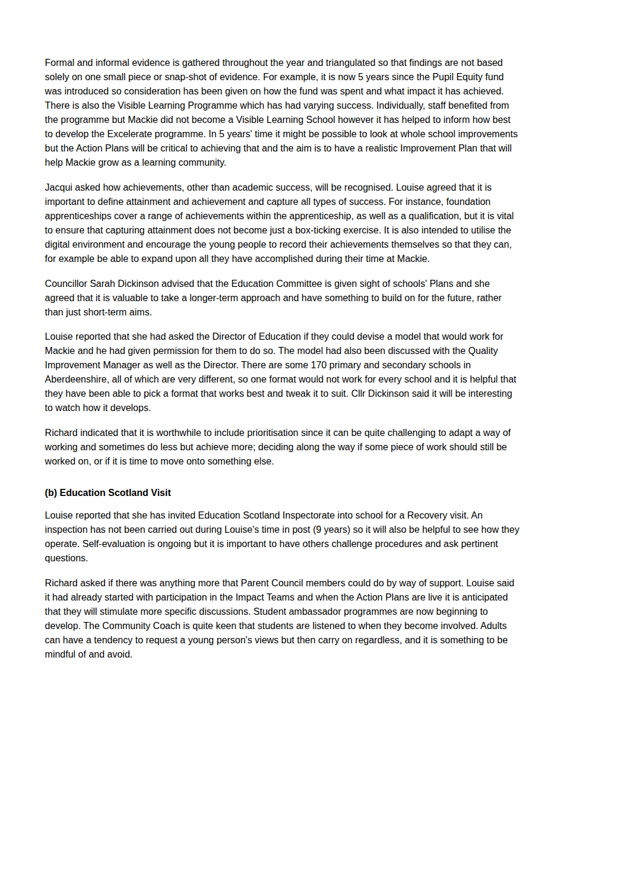Formal and informal evidence is gathered throughout the year and triangulated so that findings are not based solely on one small piece or snap-shot of evidence. For example, it is now 5 years since the Pupil Equity fund was introduced so consideration has been given on how the fund was spent and what impact it has achieved. There is also the Visible Learning Programme which has had varying success. Individually, staff benefited from the programme but Mackie did not become a Visible Learning School however it has helped to inform how best to develop the Excelerate programme. In 5 years' time it might be possible to look at whole school improvements but the Action Plans will be critical to achieving that and the aim is to have a realistic Improvement Plan that will help Mackie grow as a learning community.
Jacqui asked how achievements, other than academic success, will be recognised. Louise agreed that it is important to define attainment and achievement and capture all types of success. For instance, foundation apprenticeships cover a range of achievements within the apprenticeship, as well as a qualification, but it is vital to ensure that capturing attainment does not become just a box-ticking exercise. It is also intended to utilise the digital environment and encourage the young people to record their achievements themselves so that they can, for example be able to expand upon all they have accomplished during their time at Mackie.
Councillor Sarah Dickinson advised that the Education Committee is given sight of schools' Plans and she agreed that it is valuable to take a longer-term approach and have something to build on for the future, rather than just short-term aims.
Louise reported that she had asked the Director of Education if they could devise a model that would work for Mackie and he had given permission for them to do so. The model had also been discussed with the Quality Improvement Manager as well as the Director. There are some 170 primary and secondary schools in Aberdeenshire, all of which are very different, so one format would not work for every school and it is helpful that they have been able to pick a format that works best and tweak it to suit. Cllr Dickinson said it will be interesting to watch how it develops.
Richard indicated that it is worthwhile to include prioritisation since it can be quite challenging to adapt a way of working and sometimes do less but achieve more; deciding along the way if some piece of work should still be worked on, or if it is time to move onto something else.
(b) Education Scotland Visit
Louise reported that she has invited Education Scotland Inspectorate into school for a Recovery visit. An inspection has not been carried out during Louise's time in post (9 years) so it will also be helpful to see how they operate. Self-evaluation is ongoing but it is important to have others challenge procedures and ask pertinent questions.
Richard asked if there was anything more that Parent Council members could do by way of support. Louise said it had already started with participation in the Impact Teams and when the Action Plans are live it is anticipated that they will stimulate more specific discussions. Student ambassador programmes are now beginning to develop. The Community Coach is quite keen that students are listened to when they become involved. Adults can have a tendency to request a young person's views but then carry on regardless, and it is something to be mindful of and avoid.